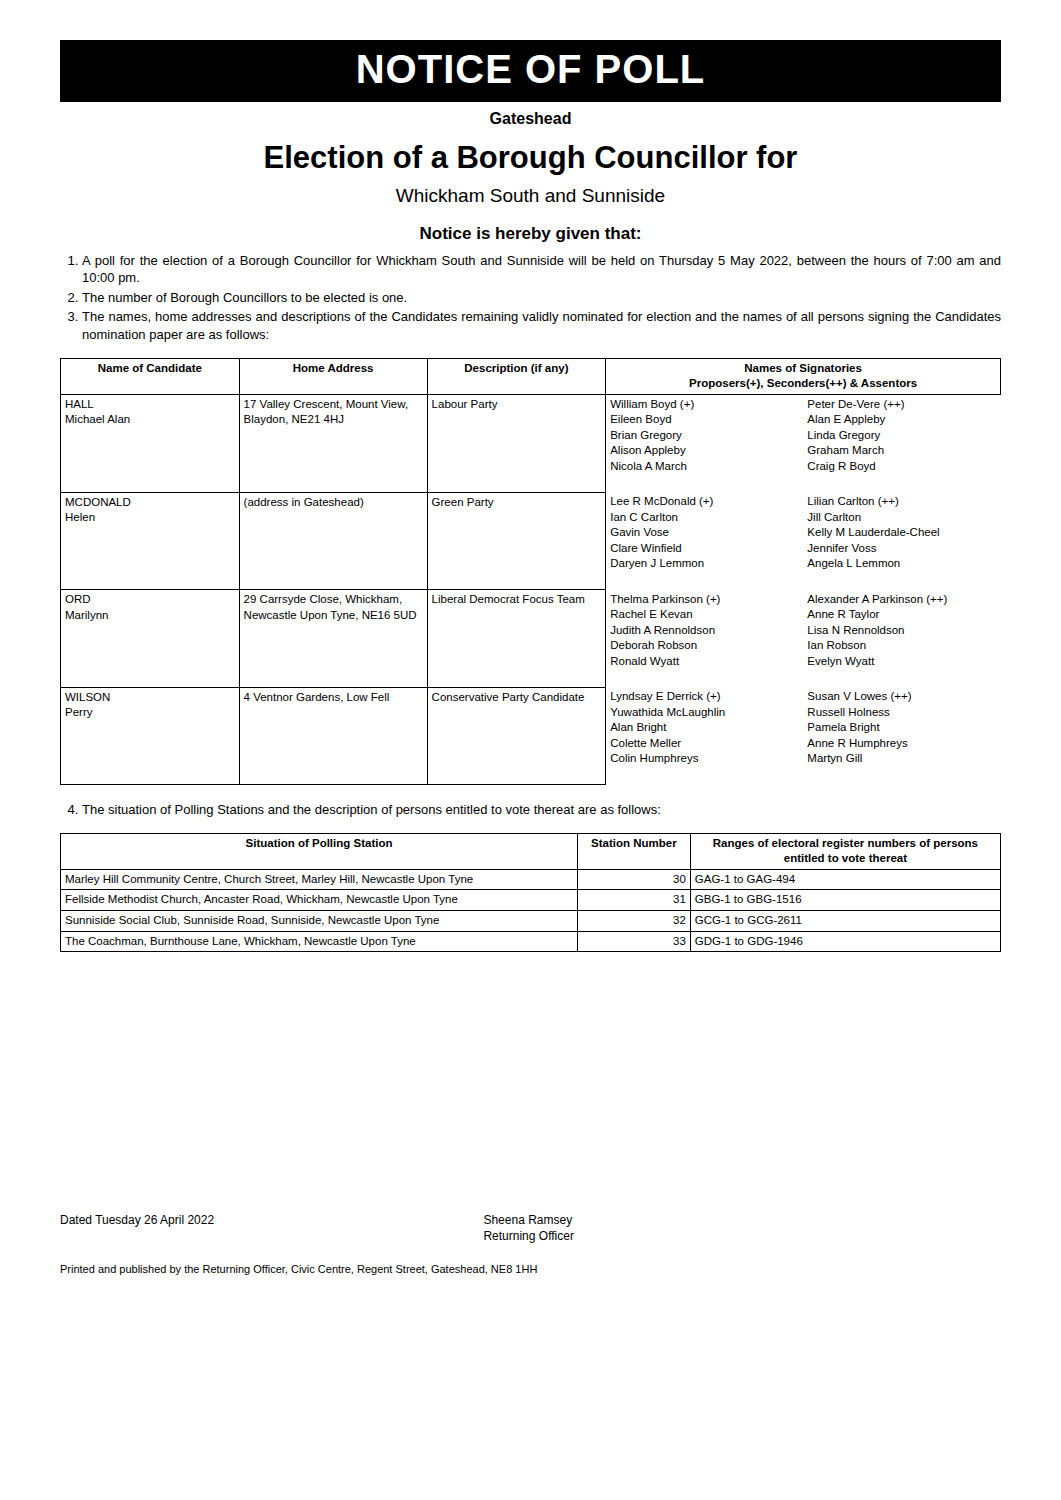NOTICE OF POLL
Gateshead
Election of a Borough Councillor for
Whickham South and Sunniside
Notice is hereby given that:
A poll for the election of a Borough Councillor for Whickham South and Sunniside will be held on Thursday 5 May 2022, between the hours of 7:00 am and 10:00 pm.
The number of Borough Councillors to be elected is one.
The names, home addresses and descriptions of the Candidates remaining validly nominated for election and the names of all persons signing the Candidates nomination paper are as follows:
| Name of Candidate | Home Address | Description (if any) | Names of Signatories Proposers(+), Seconders(++) & Assentors |
| --- | --- | --- | --- |
| HALL Michael Alan | 17 Valley Crescent, Mount View, Blaydon, NE21 4HJ | Labour Party | / William Boyd (+) Eileen Boyd Brian Gregory Alison Appleby Nicola A March / Peter De-Vere (++) Alan E Appleby Linda Gregory Graham March Craig R Boyd / |
| MCDONALD Helen | (address in Gateshead) | Green Party | / Lee R McDonald (+) Ian C Carlton Gavin Vose Clare Winfield Daryen J Lemmon / Lilian Carlton (++) Jill Carlton Kelly M Lauderdale-Cheel Jennifer Voss Angela L Lemmon / |
| ORD Marilynn | 29 Carrsyde Close, Whickham, Newcastle Upon Tyne, NE16 5UD | Liberal Democrat Focus Team | / Thelma Parkinson (+) Rachel E Kevan Judith A Rennoldson Deborah Robson Ronald Wyatt / Alexander A Parkinson (++) Anne R Taylor Lisa N Rennoldson Ian Robson Evelyn Wyatt / |
| WILSON Perry | 4 Ventnor Gardens, Low Fell | Conservative Party Candidate | / Lyndsay E Derrick (+) Yuwathida McLaughlin Alan Bright Colette Meller Colin Humphreys / Susan V Lowes (++) Russell Holness Pamela Bright Anne R Humphreys Martyn Gill / |
The situation of Polling Stations and the description of persons entitled to vote thereat are as follows:
| Situation of Polling Station | Station Number | Ranges of electoral register numbers of persons entitled to vote thereat |
| --- | --- | --- |
| Marley Hill Community Centre, Church Street, Marley Hill, Newcastle Upon Tyne | 30 | GAG-1 to GAG-494 |
| Fellside Methodist Church, Ancaster Road, Whickham, Newcastle Upon Tyne | 31 | GBG-1 to GBG-1516 |
| Sunniside Social Club, Sunniside Road, Sunniside, Newcastle Upon Tyne | 32 | GCG-1 to GCG-2611 |
| The Coachman, Burnthouse Lane, Whickham, Newcastle Upon Tyne | 33 | GDG-1 to GDG-1946 |
Dated Tuesday 26 April 2022
Sheena Ramsey
Returning Officer
Printed and published by the Returning Officer, Civic Centre, Regent Street, Gateshead, NE8 1HH